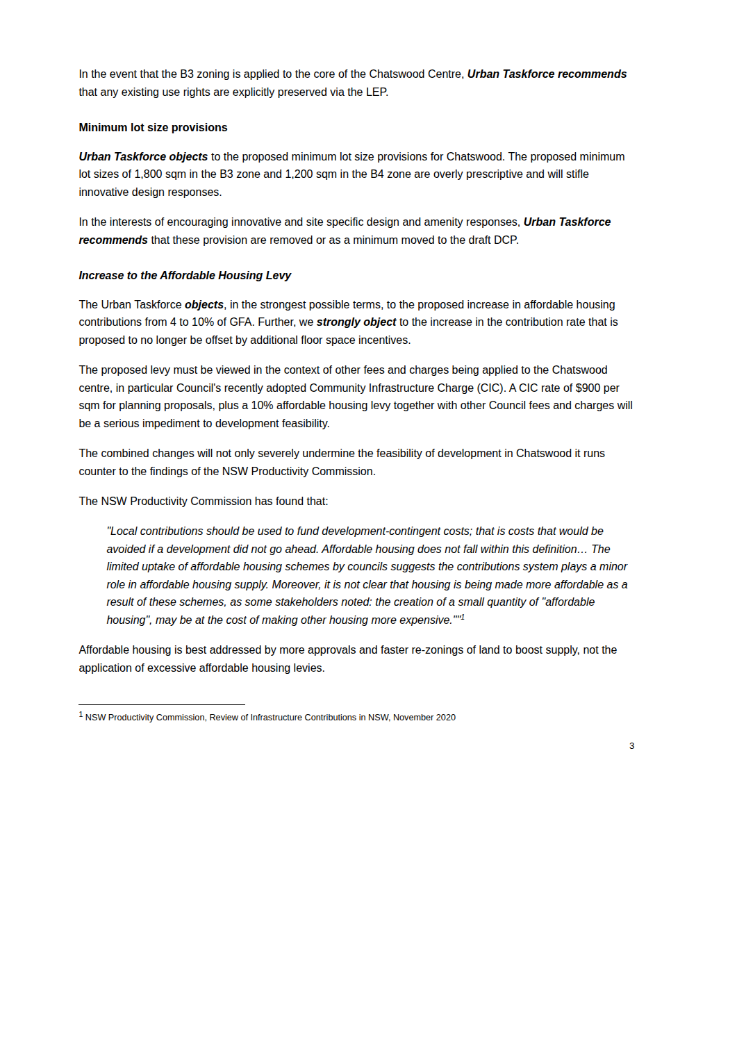In the event that the B3 zoning is applied to the core of the Chatswood Centre, Urban Taskforce recommends that any existing use rights are explicitly preserved via the LEP.
Minimum lot size provisions
Urban Taskforce objects to the proposed minimum lot size provisions for Chatswood. The proposed minimum lot sizes of 1,800 sqm in the B3 zone and 1,200 sqm in the B4 zone are overly prescriptive and will stifle innovative design responses.
In the interests of encouraging innovative and site specific design and amenity responses, Urban Taskforce recommends that these provision are removed or as a minimum moved to the draft DCP.
Increase to the Affordable Housing Levy
The Urban Taskforce objects, in the strongest possible terms, to the proposed increase in affordable housing contributions from 4 to 10% of GFA. Further, we strongly object to the increase in the contribution rate that is proposed to no longer be offset by additional floor space incentives.
The proposed levy must be viewed in the context of other fees and charges being applied to the Chatswood centre, in particular Council's recently adopted Community Infrastructure Charge (CIC). A CIC rate of $900 per sqm for planning proposals, plus a 10% affordable housing levy together with other Council fees and charges will be a serious impediment to development feasibility.
The combined changes will not only severely undermine the feasibility of development in Chatswood it runs counter to the findings of the NSW Productivity Commission.
The NSW Productivity Commission has found that:
"Local contributions should be used to fund development-contingent costs; that is costs that would be avoided if a development did not go ahead. Affordable housing does not fall within this definition… The limited uptake of affordable housing schemes by councils suggests the contributions system plays a minor role in affordable housing supply. Moreover, it is not clear that housing is being made more affordable as a result of these schemes, as some stakeholders noted: the creation of a small quantity of "affordable housing", may be at the cost of making other housing more expensive.""1
Affordable housing is best addressed by more approvals and faster re-zonings of land to boost supply, not the application of excessive affordable housing levies.
1 NSW Productivity Commission, Review of Infrastructure Contributions in NSW, November 2020
3